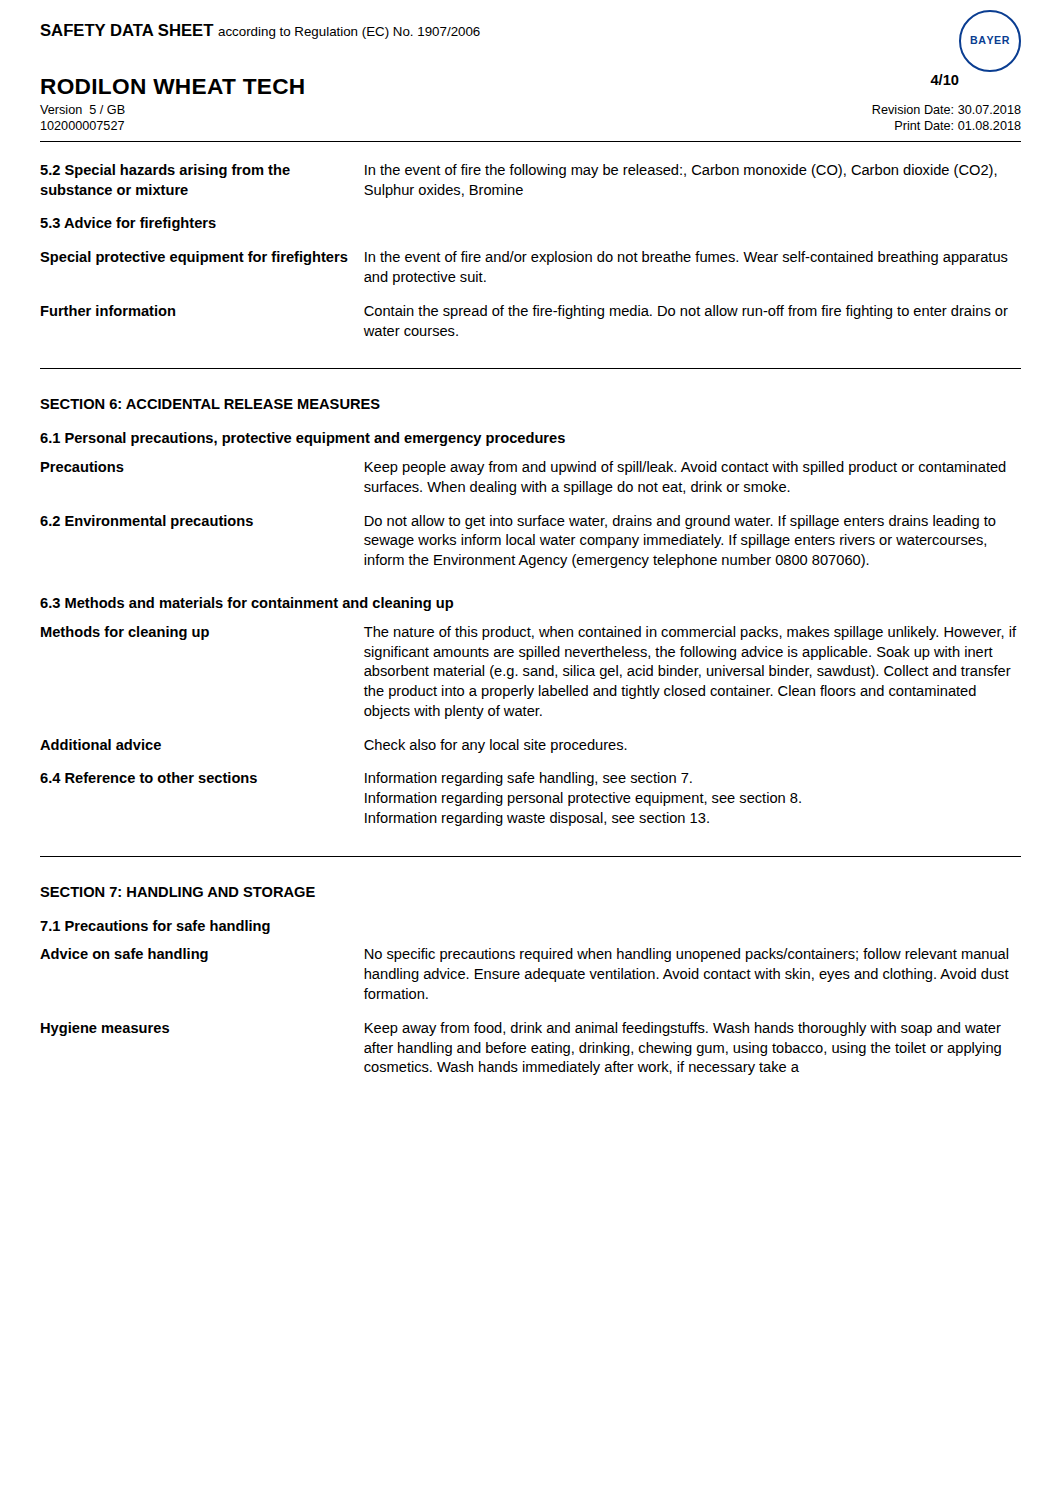BAYER
SAFETY DATA SHEET according to Regulation (EC) No. 1907/2006
RODILON WHEAT TECH
4/10
Version 5 / GB
102000007527
Revision Date: 30.07.2018
Print Date: 01.08.2018
| 5.2 Special hazards arising from the substance or mixture | In the event of fire the following may be released:, Carbon monoxide (CO), Carbon dioxide (CO2), Sulphur oxides, Bromine |
| 5.3 Advice for firefighters | |
| Special protective equipment for firefighters | In the event of fire and/or explosion do not breathe fumes. Wear self-contained breathing apparatus and protective suit. |
| Further information | Contain the spread of the fire-fighting media. Do not allow run-off from fire fighting to enter drains or water courses. |
SECTION 6: ACCIDENTAL RELEASE MEASURES
6.1 Personal precautions, protective equipment and emergency procedures
| Precautions | Keep people away from and upwind of spill/leak. Avoid contact with spilled product or contaminated surfaces. When dealing with a spillage do not eat, drink or smoke. |
| 6.2 Environmental precautions | Do not allow to get into surface water, drains and ground water. If spillage enters drains leading to sewage works inform local water company immediately. If spillage enters rivers or watercourses, inform the Environment Agency (emergency telephone number 0800 807060). |
6.3 Methods and materials for containment and cleaning up
| Methods for cleaning up | The nature of this product, when contained in commercial packs, makes spillage unlikely. However, if significant amounts are spilled nevertheless, the following advice is applicable. Soak up with inert absorbent material (e.g. sand, silica gel, acid binder, universal binder, sawdust). Collect and transfer the product into a properly labelled and tightly closed container. Clean floors and contaminated objects with plenty of water. |
| Additional advice | Check also for any local site procedures. |
| 6.4 Reference to other sections | Information regarding safe handling, see section 7. Information regarding personal protective equipment, see section 8. Information regarding waste disposal, see section 13. |
SECTION 7: HANDLING AND STORAGE
7.1 Precautions for safe handling
| Advice on safe handling | No specific precautions required when handling unopened packs/containers; follow relevant manual handling advice. Ensure adequate ventilation. Avoid contact with skin, eyes and clothing. Avoid dust formation. |
| Hygiene measures | Keep away from food, drink and animal feedingstuffs. Wash hands thoroughly with soap and water after handling and before eating, drinking, chewing gum, using tobacco, using the toilet or applying cosmetics. Wash hands immediately after work, if necessary take a |